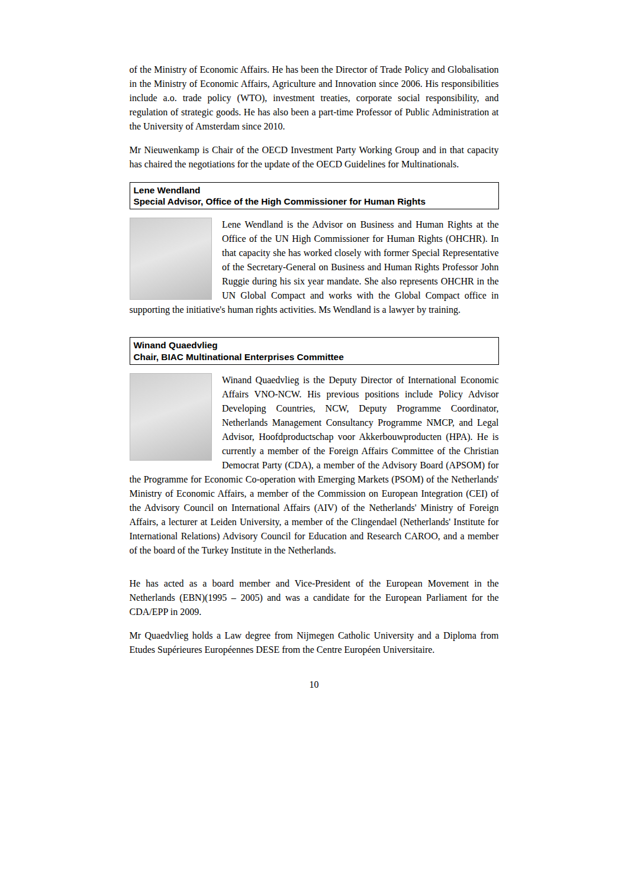of the Ministry of Economic Affairs. He has been the Director of Trade Policy and Globalisation in the Ministry of Economic Affairs, Agriculture and Innovation since 2006. His responsibilities include a.o. trade policy (WTO), investment treaties, corporate social responsibility, and regulation of strategic goods. He has also been a part-time Professor of Public Administration at the University of Amsterdam since 2010.
Mr Nieuwenkamp is Chair of the OECD Investment Party Working Group and in that capacity has chaired the negotiations for the update of the OECD Guidelines for Multinationals.
Lene Wendland
Special Advisor, Office of the High Commissioner for Human Rights
Lene Wendland is the Advisor on Business and Human Rights at the Office of the UN High Commissioner for Human Rights (OHCHR). In that capacity she has worked closely with former Special Representative of the Secretary-General on Business and Human Rights Professor John Ruggie during his six year mandate. She also represents OHCHR in the UN Global Compact and works with the Global Compact office in supporting the initiative's human rights activities. Ms Wendland is a lawyer by training.
Winand Quaedvlieg
Chair, BIAC Multinational Enterprises Committee
Winand Quaedvlieg is the Deputy Director of International Economic Affairs VNO-NCW. His previous positions include Policy Advisor Developing Countries, NCW, Deputy Programme Coordinator, Netherlands Management Consultancy Programme NMCP, and Legal Advisor, Hoofdproductschap voor Akkerbouwproducten (HPA). He is currently a member of the Foreign Affairs Committee of the Christian Democrat Party (CDA), a member of the Advisory Board (APSOM) for the Programme for Economic Co-operation with Emerging Markets (PSOM) of the Netherlands' Ministry of Economic Affairs, a member of the Commission on European Integration (CEI) of the Advisory Council on International Affairs (AIV) of the Netherlands' Ministry of Foreign Affairs, a lecturer at Leiden University, a member of the Clingendael (Netherlands' Institute for International Relations) Advisory Council for Education and Research CAROO, and a member of the board of the Turkey Institute in the Netherlands.
He has acted as a board member and Vice-President of the European Movement in the Netherlands (EBN)(1995 – 2005) and was a candidate for the European Parliament for the CDA/EPP in 2009.
Mr Quaedvlieg holds a Law degree from Nijmegen Catholic University and a Diploma from Etudes Supérieures Européennes DESE from the Centre Européen Universitaire.
10